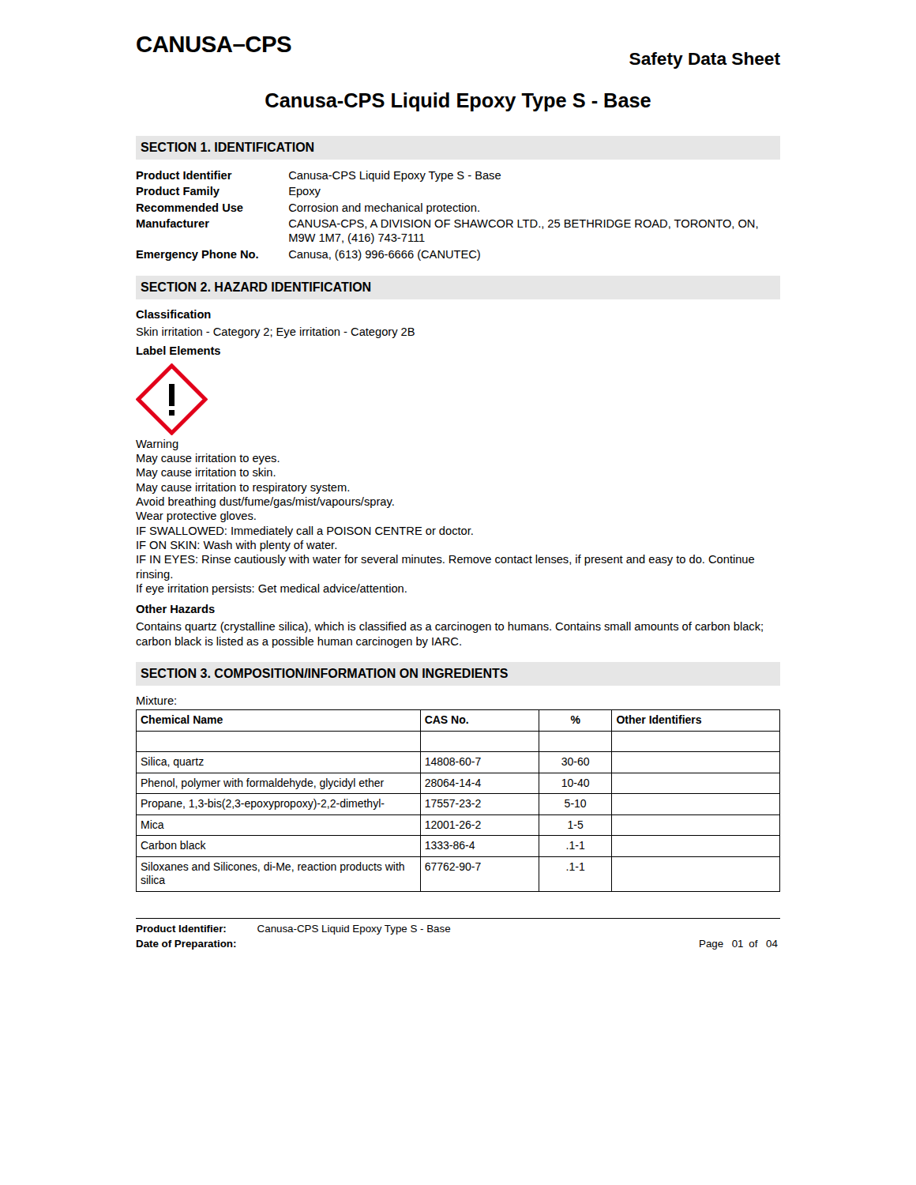CANUSA–CPS
Safety Data Sheet
Canusa-CPS Liquid Epoxy Type S - Base
SECTION 1. IDENTIFICATION
| Product Identifier | Canusa-CPS Liquid Epoxy Type S - Base |
| Product Family | Epoxy |
| Recommended Use | Corrosion and mechanical protection. |
| Manufacturer | CANUSA-CPS, A DIVISION OF SHAWCOR LTD., 25 BETHRIDGE ROAD, TORONTO, ON, M9W 1M7, (416) 743-7111 |
| Emergency Phone No. | Canusa, (613) 996-6666 (CANUTEC) |
SECTION 2. HAZARD IDENTIFICATION
Classification
Skin irritation - Category 2; Eye irritation - Category 2B
Label Elements
Warning
May cause irritation to eyes.
May cause irritation to skin.
May cause irritation to respiratory system.
Avoid breathing dust/fume/gas/mist/vapours/spray.
Wear protective gloves.
IF SWALLOWED: Immediately call a POISON CENTRE or doctor.
IF ON SKIN: Wash with plenty of water.
IF IN EYES: Rinse cautiously with water for several minutes. Remove contact lenses, if present and easy to do. Continue rinsing.
If eye irritation persists: Get medical advice/attention.
Other Hazards
Contains quartz (crystalline silica), which is classified as a carcinogen to humans. Contains small amounts of carbon black; carbon black is listed as a possible human carcinogen by IARC.
SECTION 3. COMPOSITION/INFORMATION ON INGREDIENTS
Mixture:
| Chemical Name | CAS No. | % | Other Identifiers |
| --- | --- | --- | --- |
| Silica, quartz | 14808-60-7 | 30-60 | |
| Phenol, polymer with formaldehyde, glycidyl ether | 28064-14-4 | 10-40 | |
| Propane, 1,3-bis(2,3-epoxypropoxy)-2,2-dimethyl- | 17557-23-2 | 5-10 | |
| Mica | 12001-26-2 | 1-5 | |
| Carbon black | 1333-86-4 | .1-1 | |
| Siloxanes and Silicones, di-Me, reaction products with silica | 67762-90-7 | .1-1 | |
| Product Identifier: | Canusa-CPS Liquid Epoxy Type S - Base | |
| Date of Preparation: | | Page 01 of 04 |